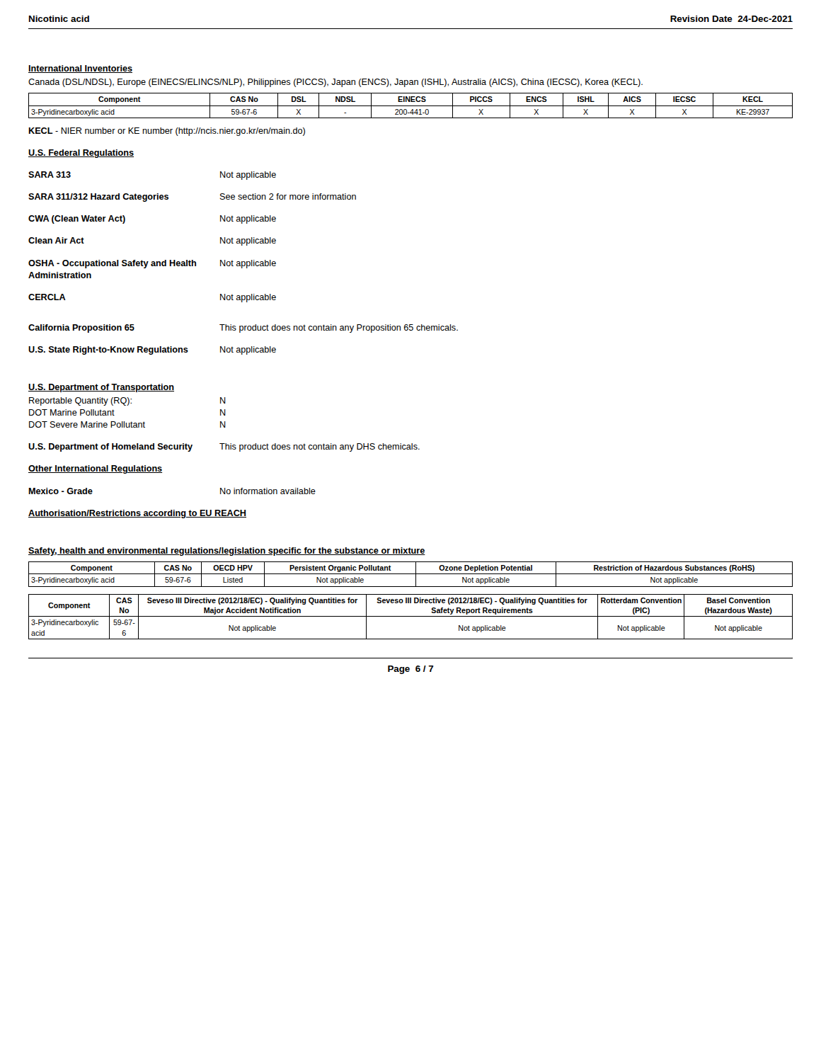Nicotinic acid Revision Date 24-Dec-2021
International Inventories
Canada (DSL/NDSL), Europe (EINECS/ELINCS/NLP), Philippines (PICCS), Japan (ENCS), Japan (ISHL), Australia (AICS), China (IECSC), Korea (KECL).
| Component | CAS No | DSL | NDSL | EINECS | PICCS | ENCS | ISHL | AICS | IECSC | KECL |
| --- | --- | --- | --- | --- | --- | --- | --- | --- | --- | --- |
| 3-Pyridinecarboxylic acid | 59-67-6 | X | - | 200-441-0 | X | X | X | X | X | KE-29937 |
KECL - NIER number or KE number (http://ncis.nier.go.kr/en/main.do)
U.S. Federal Regulations
SARA 313
Not applicable
SARA 311/312 Hazard Categories
See section 2 for more information
CWA (Clean Water Act)
Not applicable
Clean Air Act
Not applicable
OSHA - Occupational Safety and Health Administration
Not applicable
CERCLA
Not applicable
California Proposition 65
This product does not contain any Proposition 65 chemicals.
U.S. State Right-to-Know Regulations
Not applicable
U.S. Department of Transportation
Reportable Quantity (RQ):
N
DOT Marine Pollutant
N
DOT Severe Marine Pollutant
N
U.S. Department of Homeland Security
This product does not contain any DHS chemicals.
Other International Regulations
Mexico - Grade
No information available
Authorisation/Restrictions according to EU REACH
Safety, health and environmental regulations/legislation specific for the substance or mixture
| Component | CAS No | OECD HPV | Persistent Organic Pollutant | Ozone Depletion Potential | Restriction of Hazardous Substances (RoHS) |
| --- | --- | --- | --- | --- | --- |
| 3-Pyridinecarboxylic acid | 59-67-6 | Listed | Not applicable | Not applicable | Not applicable |
| Component | CAS No | Seveso III Directive (2012/18/EC) - Qualifying Quantities for Major Accident Notification | Seveso III Directive (2012/18/EC) - Qualifying Quantities for Safety Report Requirements | Rotterdam Convention (PIC) | Basel Convention (Hazardous Waste) |
| --- | --- | --- | --- | --- | --- |
| 3-Pyridinecarboxylic acid | 59-67-6 | Not applicable | Not applicable | Not applicable | Not applicable |
Page 6 / 7